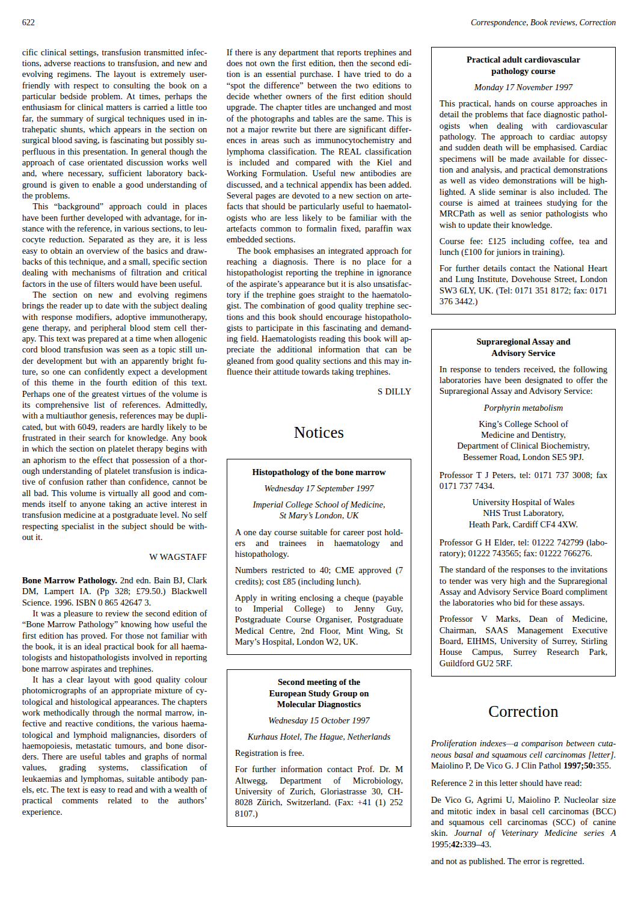622 Correspondence, Book reviews, Correction
cific clinical settings, transfusion transmitted infections, adverse reactions to transfusion, and new and evolving regimens. The layout is extremely user-friendly with respect to consulting the book on a particular bedside problem. At times, perhaps the enthusiasm for clinical matters is carried a little too far, the summary of surgical techniques used in intrahepatic shunts, which appears in the section on surgical blood saving, is fascinating but possibly superfluous in this presentation. In general though the approach of case orientated discussion works well and, where necessary, sufficient laboratory background is given to enable a good understanding of the problems.
This “background” approach could in places have been further developed with advantage, for instance with the reference, in various sections, to leucocyte reduction. Separated as they are, it is less easy to obtain an overview of the basics and drawbacks of this technique, and a small, specific section dealing with mechanisms of filtration and critical factors in the use of filters would have been useful.
The section on new and evolving regimens brings the reader up to date with the subject dealing with response modifiers, adoptive immunotherapy, gene therapy, and peripheral blood stem cell therapy. This text was prepared at a time when allogenic cord blood transfusion was seen as a topic still under development but with an apparently bright future, so one can confidently expect a development of this theme in the fourth edition of this text. Perhaps one of the greatest virtues of the volume is its comprehensive list of references. Admittedly, with a multiauthor genesis, references may be duplicated, but with 6049, readers are hardly likely to be frustrated in their search for knowledge. Any book in which the section on platelet therapy begins with an aphorism to the effect that possession of a thorough understanding of platelet transfusion is indicative of confusion rather than confidence, cannot be all bad. This volume is virtually all good and commends itself to anyone taking an active interest in transfusion medicine at a postgraduate level. No self respecting specialist in the subject should be without it.
W WAGSTAFF
Bone Marrow Pathology. 2nd edn. Bain BJ, Clark DM, Lampert IA. (Pp 328; £79.50.) Blackwell Science. 1996. ISBN 0 865 42647 3.
It was a pleasure to review the second edition of “Bone Marrow Pathology” knowing how useful the first edition has proved. For those not familiar with the book, it is an ideal practical book for all haematologists and histopathologists involved in reporting bone marrow aspirates and trephines.
It has a clear layout with good quality colour photomicrographs of an appropriate mixture of cytological and histological appearances. The chapters work methodically through the normal marrow, infective and reactive conditions, the various haematological and lymphoid malignancies, disorders of haemopoiesis, metastatic tumours, and bone disorders. There are useful tables and graphs of normal values, grading systems, classification of leukaemias and lymphomas, suitable antibody panels, etc. The text is easy to read and with a wealth of practical comments related to the authors’ experience.
If there is any department that reports trephines and does not own the first edition, then the second edition is an essential purchase. I have tried to do a “spot the difference” between the two editions to decide whether owners of the first edition should upgrade. The chapter titles are unchanged and most of the photographs and tables are the same. This is not a major rewrite but there are significant differences in areas such as immunocytochemistry and lymphoma classification. The REAL classification is included and compared with the Kiel and Working Formulation. Useful new antibodies are discussed, and a technical appendix has been added. Several pages are devoted to a new section on artefacts that should be particularly useful to haematologists who are less likely to be familiar with the artefacts common to formalin fixed, paraffin wax embedded sections.
The book emphasises an integrated approach for reaching a diagnosis. There is no place for a histopathologist reporting the trephine in ignorance of the aspirate’s appearance but it is also unsatisfactory if the trephine goes straight to the haematologist. The combination of good quality trephine sections and this book should encourage histopathologists to participate in this fascinating and demanding field. Haematologists reading this book will appreciate the additional information that can be gleaned from good quality sections and this may influence their attitude towards taking trephines.
S DILLY
Notices
Histopathology of the bone marrow
Wednesday 17 September 1997
Imperial College School of Medicine,
St Mary’s London, UK
A one day course suitable for career post holders and trainees in haematology and histopathology.
Numbers restricted to 40; CME approved (7 credits); cost £85 (including lunch).
Apply in writing enclosing a cheque (payable to Imperial College) to Jenny Guy, Postgraduate Course Organiser, Postgraduate Medical Centre, 2nd Floor, Mint Wing, St Mary’s Hospital, London W2, UK.
Second meeting of the
European Study Group on
Molecular Diagnostics
Wednesday 15 October 1997
Kurhaus Hotel, The Hague, Netherlands
Registration is free.
For further information contact Prof. Dr. M Altwegg, Department of Microbiology, University of Zurich, Gloriastrasse 30, CH-8028 Zürich, Switzerland. (Fax: +41 (1) 252 8107.)
Practical adult cardiovascular
pathology course
Monday 17 November 1997
This practical, hands on course approaches in detail the problems that face diagnostic pathologists when dealing with cardiovascular pathology. The approach to cardiac autopsy and sudden death will be emphasised. Cardiac specimens will be made available for dissection and analysis, and practical demonstrations as well as video demonstrations will be highlighted. A slide seminar is also included. The course is aimed at trainees studying for the MRCPath as well as senior pathologists who wish to update their knowledge.
Course fee: £125 including coffee, tea and lunch (£100 for juniors in training).
For further details contact the National Heart and Lung Institute, Dovehouse Street, London SW3 6LY, UK. (Tel: 0171 351 8172; fax: 0171 376 3442.)
Supraregional Assay and
Advisory Service
In response to tenders received, the following laboratories have been designated to offer the Supraregional Assay and Advisory Service:
Porphyrin metabolism
King’s College School of
Medicine and Dentistry,
Department of Clinical Biochemistry,
Bessemer Road, London SE5 9PJ.
Professor T J Peters, tel: 0171 737 3008; fax 0171 737 7434.
University Hospital of Wales
NHS Trust Laboratory,
Heath Park, Cardiff CF4 4XW.
Professor G H Elder, tel: 01222 742799 (laboratory); 01222 743565; fax: 01222 766276.
The standard of the responses to the invitations to tender was very high and the Supraregional Assay and Advisory Service Board compliment the laboratories who bid for these assays.
Professor V Marks, Dean of Medicine, Chairman, SAAS Management Executive Board, EIHMS, University of Surrey, Stirling House Campus, Surrey Research Park, Guildford GU2 5RF.
Correction
Proliferation indexes—a comparison between cutaneous basal and squamous cell carcinomas [letter]. Maiolino P, De Vico G. J Clin Pathol 1997;50: 355.
Reference 2 in this letter should have read:
De Vico G, Agrimi U, Maiolino P. Nucleolar size and mitotic index in basal cell carcinomas (BCC) and squamous cell carcinomas (SCC) of canine skin. Journal of Veterinary Medicine series A 1995;42: 339–43.
and not as published. The error is regretted.